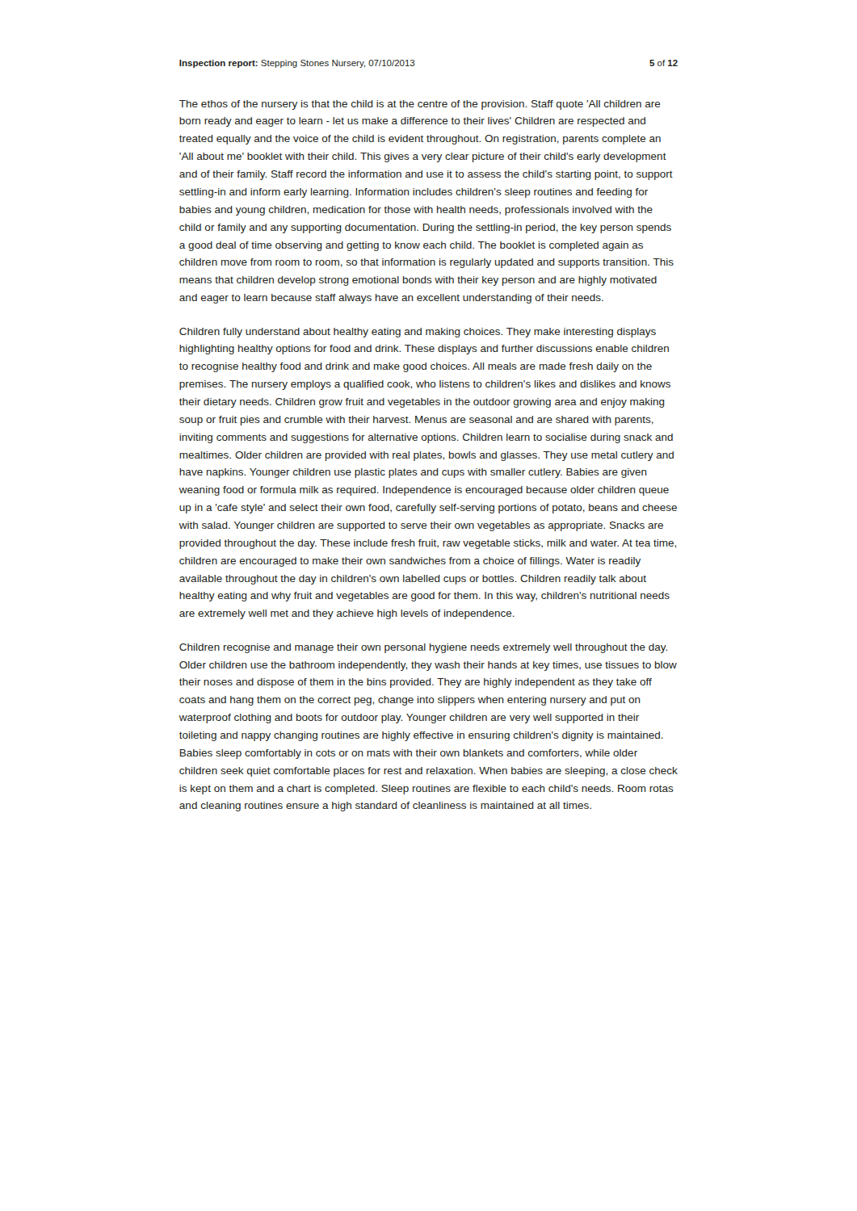Inspection report: Stepping Stones Nursery, 07/10/2013
5 of 12
The ethos of the nursery is that the child is at the centre of the provision. Staff quote 'All children are born ready and eager to learn - let us make a difference to their lives' Children are respected and treated equally and the voice of the child is evident throughout. On registration, parents complete an 'All about me' booklet with their child. This gives a very clear picture of their child's early development and of their family. Staff record the information and use it to assess the child's starting point, to support settling-in and inform early learning. Information includes children's sleep routines and feeding for babies and young children, medication for those with health needs, professionals involved with the child or family and any supporting documentation. During the settling-in period, the key person spends a good deal of time observing and getting to know each child. The booklet is completed again as children move from room to room, so that information is regularly updated and supports transition. This means that children develop strong emotional bonds with their key person and are highly motivated and eager to learn because staff always have an excellent understanding of their needs.
Children fully understand about healthy eating and making choices. They make interesting displays highlighting healthy options for food and drink. These displays and further discussions enable children to recognise healthy food and drink and make good choices. All meals are made fresh daily on the premises. The nursery employs a qualified cook, who listens to children's likes and dislikes and knows their dietary needs. Children grow fruit and vegetables in the outdoor growing area and enjoy making soup or fruit pies and crumble with their harvest. Menus are seasonal and are shared with parents, inviting comments and suggestions for alternative options. Children learn to socialise during snack and mealtimes. Older children are provided with real plates, bowls and glasses. They use metal cutlery and have napkins. Younger children use plastic plates and cups with smaller cutlery. Babies are given weaning food or formula milk as required. Independence is encouraged because older children queue up in a 'cafe style' and select their own food, carefully self-serving portions of potato, beans and cheese with salad. Younger children are supported to serve their own vegetables as appropriate. Snacks are provided throughout the day. These include fresh fruit, raw vegetable sticks, milk and water. At tea time, children are encouraged to make their own sandwiches from a choice of fillings. Water is readily available throughout the day in children's own labelled cups or bottles. Children readily talk about healthy eating and why fruit and vegetables are good for them. In this way, children's nutritional needs are extremely well met and they achieve high levels of independence.
Children recognise and manage their own personal hygiene needs extremely well throughout the day. Older children use the bathroom independently, they wash their hands at key times, use tissues to blow their noses and dispose of them in the bins provided. They are highly independent as they take off coats and hang them on the correct peg, change into slippers when entering nursery and put on waterproof clothing and boots for outdoor play. Younger children are very well supported in their toileting and nappy changing routines are highly effective in ensuring children's dignity is maintained. Babies sleep comfortably in cots or on mats with their own blankets and comforters, while older children seek quiet comfortable places for rest and relaxation. When babies are sleeping, a close check is kept on them and a chart is completed. Sleep routines are flexible to each child's needs. Room rotas and cleaning routines ensure a high standard of cleanliness is maintained at all times.